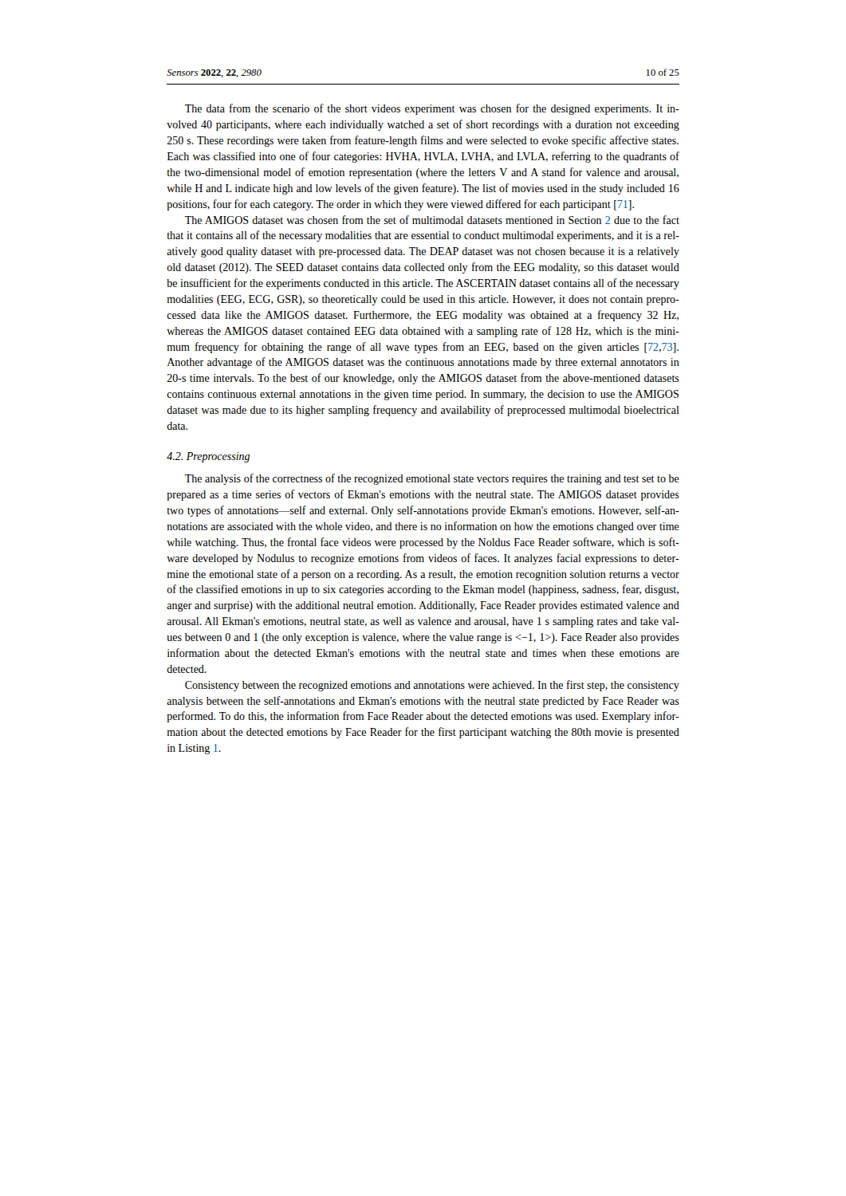Sensors 2022, 22, 2980
10 of 25
The data from the scenario of the short videos experiment was chosen for the designed experiments. It involved 40 participants, where each individually watched a set of short recordings with a duration not exceeding 250 s. These recordings were taken from feature-length films and were selected to evoke specific affective states. Each was classified into one of four categories: HVHA, HVLA, LVHA, and LVLA, referring to the quadrants of the two-dimensional model of emotion representation (where the letters V and A stand for valence and arousal, while H and L indicate high and low levels of the given feature). The list of movies used in the study included 16 positions, four for each category. The order in which they were viewed differed for each participant [71].
The AMIGOS dataset was chosen from the set of multimodal datasets mentioned in Section 2 due to the fact that it contains all of the necessary modalities that are essential to conduct multimodal experiments, and it is a relatively good quality dataset with pre-processed data. The DEAP dataset was not chosen because it is a relatively old dataset (2012). The SEED dataset contains data collected only from the EEG modality, so this dataset would be insufficient for the experiments conducted in this article. The ASCERTAIN dataset contains all of the necessary modalities (EEG, ECG, GSR), so theoretically could be used in this article. However, it does not contain preprocessed data like the AMIGOS dataset. Furthermore, the EEG modality was obtained at a frequency 32 Hz, whereas the AMIGOS dataset contained EEG data obtained with a sampling rate of 128 Hz, which is the minimum frequency for obtaining the range of all wave types from an EEG, based on the given articles [72,73]. Another advantage of the AMIGOS dataset was the continuous annotations made by three external annotators in 20-s time intervals. To the best of our knowledge, only the AMIGOS dataset from the above-mentioned datasets contains continuous external annotations in the given time period. In summary, the decision to use the AMIGOS dataset was made due to its higher sampling frequency and availability of preprocessed multimodal bioelectrical data.
4.2. Preprocessing
The analysis of the correctness of the recognized emotional state vectors requires the training and test set to be prepared as a time series of vectors of Ekman's emotions with the neutral state. The AMIGOS dataset provides two types of annotations—self and external. Only self-annotations provide Ekman's emotions. However, self-annotations are associated with the whole video, and there is no information on how the emotions changed over time while watching. Thus, the frontal face videos were processed by the Noldus Face Reader software, which is software developed by Nodulus to recognize emotions from videos of faces. It analyzes facial expressions to determine the emotional state of a person on a recording. As a result, the emotion recognition solution returns a vector of the classified emotions in up to six categories according to the Ekman model (happiness, sadness, fear, disgust, anger and surprise) with the additional neutral emotion. Additionally, Face Reader provides estimated valence and arousal. All Ekman's emotions, neutral state, as well as valence and arousal, have 1 s sampling rates and take values between 0 and 1 (the only exception is valence, where the value range is <−1, 1>). Face Reader also provides information about the detected Ekman's emotions with the neutral state and times when these emotions are detected.
Consistency between the recognized emotions and annotations were achieved. In the first step, the consistency analysis between the self-annotations and Ekman's emotions with the neutral state predicted by Face Reader was performed. To do this, the information from Face Reader about the detected emotions was used. Exemplary information about the detected emotions by Face Reader for the first participant watching the 80th movie is presented in Listing 1.